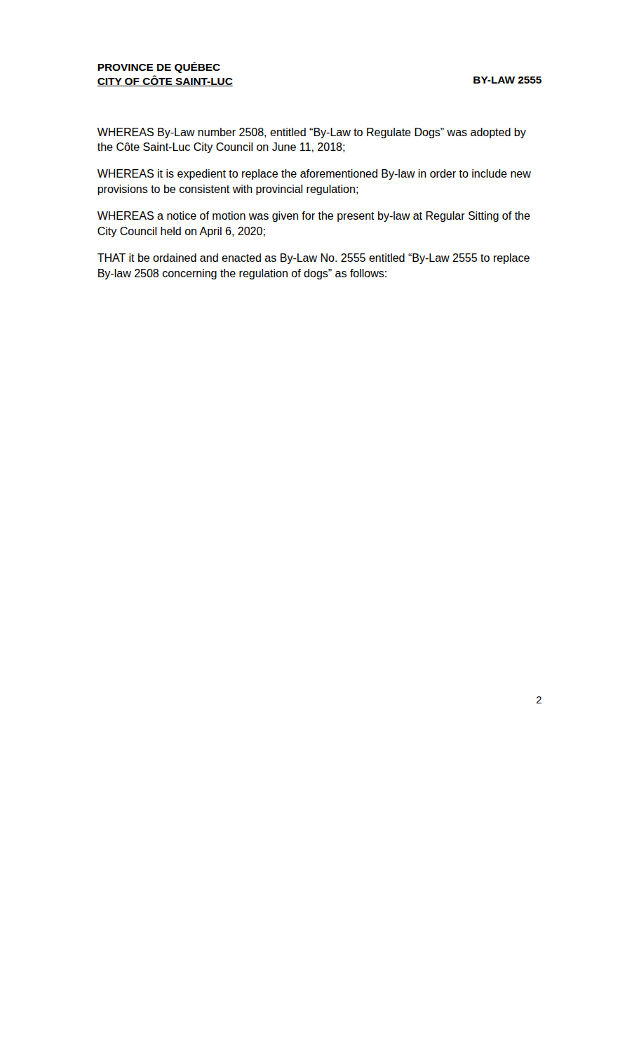PROVINCE DE QUÉBEC CITY OF CÔTE SAINT-LUC
BY-LAW 2555
WHEREAS By-Law number 2508, entitled “By-Law to Regulate Dogs” was adopted by the Côte Saint-Luc City Council on June 11, 2018;
WHEREAS it is expedient to replace the aforementioned By-law in order to include new provisions to be consistent with provincial regulation;
WHEREAS a notice of motion was given for the present by-law at Regular Sitting of the City Council held on April 6, 2020;
THAT it be ordained and enacted as By-Law No. 2555 entitled “By-Law 2555 to replace By-law 2508 concerning the regulation of dogs” as follows:
2